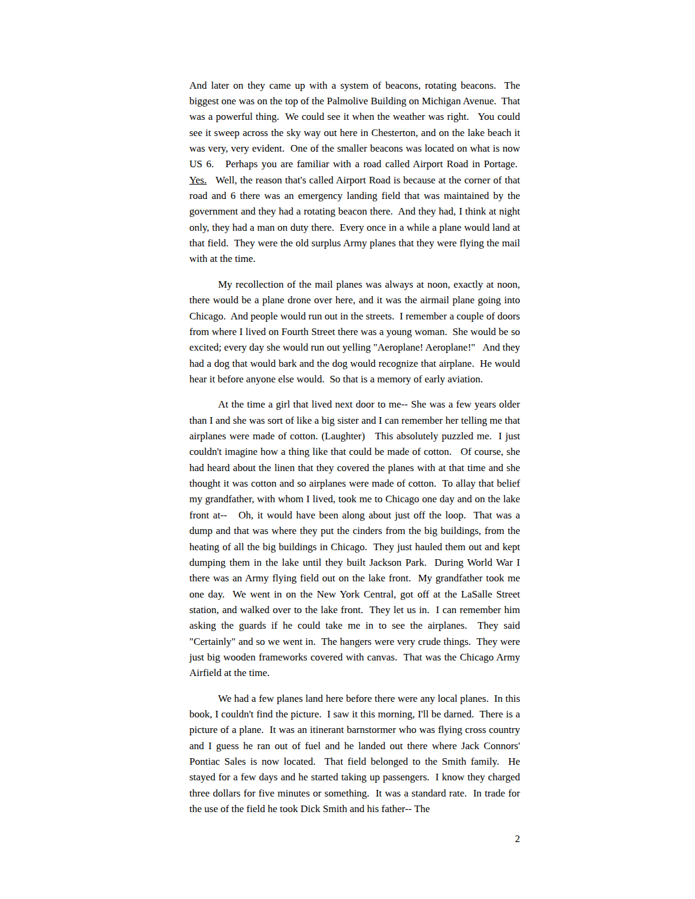And later on they came up with a system of beacons, rotating beacons. The biggest one was on the top of the Palmolive Building on Michigan Avenue. That was a powerful thing. We could see it when the weather was right. You could see it sweep across the sky way out here in Chesterton, and on the lake beach it was very, very evident. One of the smaller beacons was located on what is now US 6. Perhaps you are familiar with a road called Airport Road in Portage. Yes. Well, the reason that's called Airport Road is because at the corner of that road and 6 there was an emergency landing field that was maintained by the government and they had a rotating beacon there. And they had, I think at night only, they had a man on duty there. Every once in a while a plane would land at that field. They were the old surplus Army planes that they were flying the mail with at the time.
My recollection of the mail planes was always at noon, exactly at noon, there would be a plane drone over here, and it was the airmail plane going into Chicago. And people would run out in the streets. I remember a couple of doors from where I lived on Fourth Street there was a young woman. She would be so excited; every day she would run out yelling "Aeroplane! Aeroplane!" And they had a dog that would bark and the dog would recognize that airplane. He would hear it before anyone else would. So that is a memory of early aviation.
At the time a girl that lived next door to me-- She was a few years older than I and she was sort of like a big sister and I can remember her telling me that airplanes were made of cotton. (Laughter) This absolutely puzzled me. I just couldn't imagine how a thing like that could be made of cotton. Of course, she had heard about the linen that they covered the planes with at that time and she thought it was cotton and so airplanes were made of cotton. To allay that belief my grandfather, with whom I lived, took me to Chicago one day and on the lake front at-- Oh, it would have been along about just off the loop. That was a dump and that was where they put the cinders from the big buildings, from the heating of all the big buildings in Chicago. They just hauled them out and kept dumping them in the lake until they built Jackson Park. During World War I there was an Army flying field out on the lake front. My grandfather took me one day. We went in on the New York Central, got off at the LaSalle Street station, and walked over to the lake front. They let us in. I can remember him asking the guards if he could take me in to see the airplanes. They said "Certainly" and so we went in. The hangers were very crude things. They were just big wooden frameworks covered with canvas. That was the Chicago Army Airfield at the time.
We had a few planes land here before there were any local planes. In this book, I couldn't find the picture. I saw it this morning, I'll be darned. There is a picture of a plane. It was an itinerant barnstormer who was flying cross country and I guess he ran out of fuel and he landed out there where Jack Connors' Pontiac Sales is now located. That field belonged to the Smith family. He stayed for a few days and he started taking up passengers. I know they charged three dollars for five minutes or something. It was a standard rate. In trade for the use of the field he took Dick Smith and his father-- The
2